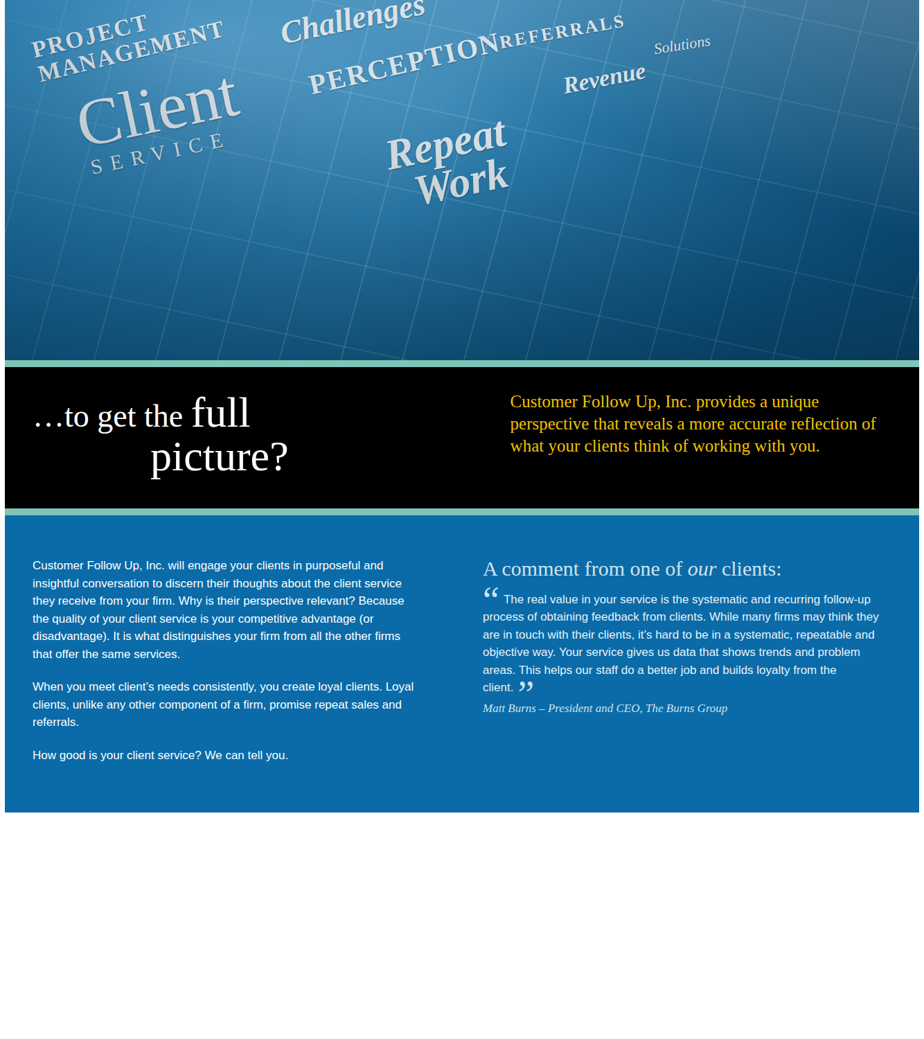Project
Management Challenges Referrals Solutions Perception Revenue ClientSERVICE RepeatWork
…to get the full picture?
Customer Follow Up, Inc. provides a unique perspective that reveals a more accurate reflection of what your clients think of working with you.
Customer Follow Up, Inc. will engage your clients in purposeful and insightful conversation to discern their thoughts about the client service they receive from your firm. Why is their perspective relevant? Because the quality of your client service is your competitive advantage (or disadvantage). It is what distinguishes your firm from all the other firms that offer the same services.
When you meet client’s needs consistently, you create loyal clients. Loyal clients, unlike any other component of a firm, promise repeat sales and referrals.
How good is your client service? We can tell you.
A comment from one of our clients:
“The real value in your service is the systematic and recurring follow-up process of obtaining feedback from clients. While many firms may think they are in touch with their clients, it’s hard to be in a systematic, repeatable and objective way. Your service gives us data that shows trends and problem areas. This helps our staff do a better job and builds loyalty from the client.” Matt Burns – President and CEO, The Burns Group